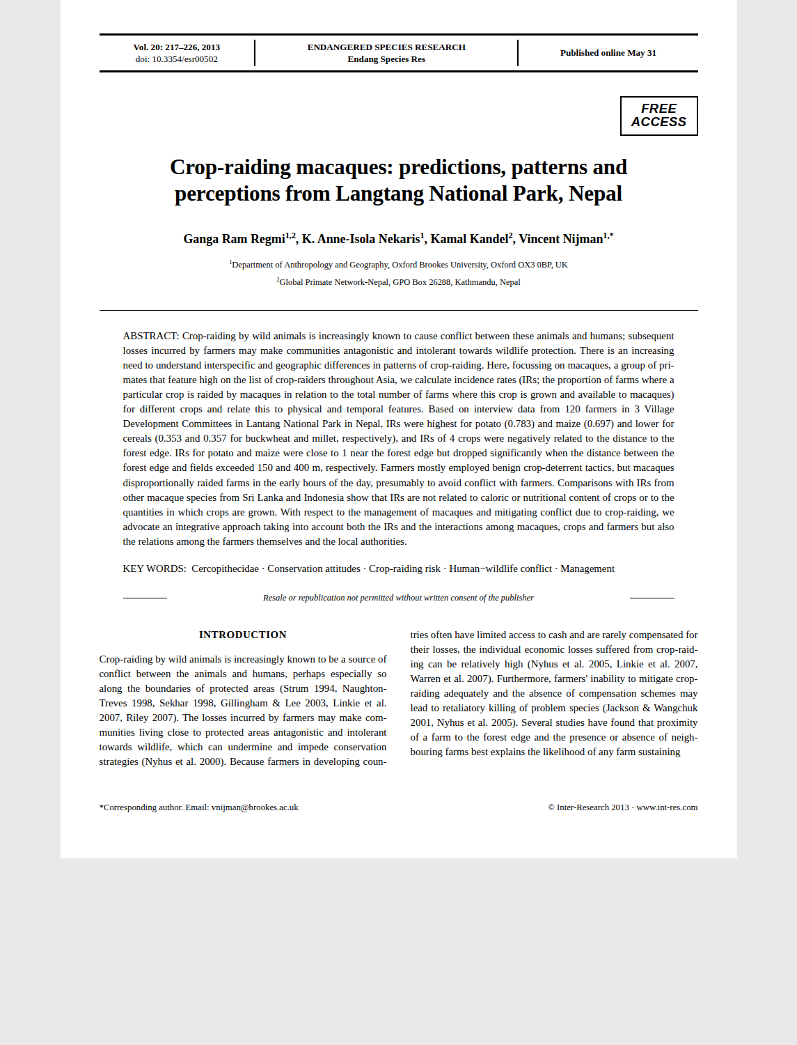| Vol. 20: 217–226, 2013 doi: 10.3354/esr00502 | ENDANGERED SPECIES RESEARCH Endang Species Res | Published online May 31 |
FREE ACCESS
Crop-raiding macaques: predictions, patterns and
perceptions from Langtang National Park, Nepal
Ganga Ram Regmi1,2, K. Anne-Isola Nekaris1, Kamal Kandel2, Vincent Nijman1,*
1Department of Anthropology and Geography, Oxford Brookes University, Oxford OX3 0BP, UK
2Global Primate Network-Nepal, GPO Box 26288, Kathmandu, Nepal
ABSTRACT: Crop-raiding by wild animals is increasingly known to cause conflict between these animals and humans; subsequent losses incurred by farmers may make communities antagonistic and intolerant towards wildlife protection. There is an increasing need to understand interspecific and geographic differences in patterns of crop-raiding. Here, focussing on macaques, a group of primates that feature high on the list of crop-raiders throughout Asia, we calculate incidence rates (IRs; the proportion of farms where a particular crop is raided by macaques in relation to the total number of farms where this crop is grown and available to macaques) for different crops and relate this to physical and temporal features. Based on interview data from 120 farmers in 3 Village Development Committees in Lantang National Park in Nepal, IRs were highest for potato (0.783) and maize (0.697) and lower for cereals (0.353 and 0.357 for buckwheat and millet, respectively), and IRs of 4 crops were negatively related to the distance to the forest edge. IRs for potato and maize were close to 1 near the forest edge but dropped significantly when the distance between the forest edge and fields exceeded 150 and 400 m, respectively. Farmers mostly employed benign crop-deterrent tactics, but macaques disproportionally raided farms in the early hours of the day, presumably to avoid conflict with farmers. Comparisons with IRs from other macaque species from Sri Lanka and Indonesia show that IRs are not related to caloric or nutritional content of crops or to the quantities in which crops are grown. With respect to the management of macaques and mitigating conflict due to crop-raiding, we advocate an integrative approach taking into account both the IRs and the interactions among macaques, crops and farmers but also the relations among the farmers themselves and the local authorities.
KEY WORDS: Cercopithecidae · Conservation attitudes · Crop-raiding risk · Human−wildlife conflict · Management
Resale or republication not permitted without written consent of the publisher
INTRODUCTION
Crop-raiding by wild animals is increasingly known to be a source of conflict between the animals and humans, perhaps especially so along the boundaries of protected areas (Strum 1994, Naughton-Treves 1998, Sekhar 1998, Gillingham & Lee 2003, Linkie et al. 2007, Riley 2007). The losses incurred by farmers may make communities living close to protected areas antagonistic and intolerant towards wildlife, which can undermine and impede conservation strategies (Nyhus et al. 2000). Because farmers in developing countries often have limited access to cash and are rarely compensated for their losses, the individual economic losses suffered from crop-raiding can be relatively high (Nyhus et al. 2005, Linkie et al. 2007, Warren et al. 2007). Furthermore, farmers' inability to mitigate crop-raiding adequately and the absence of compensation schemes may lead to retaliatory killing of problem species (Jackson & Wangchuk 2001, Nyhus et al. 2005). Several studies have found that proximity of a farm to the forest edge and the presence or absence of neighbouring farms best explains the likelihood of any farm sustaining
*Corresponding author. Email: vnijman@brookes.ac.uk
© Inter-Research 2013 · www.int-res.com